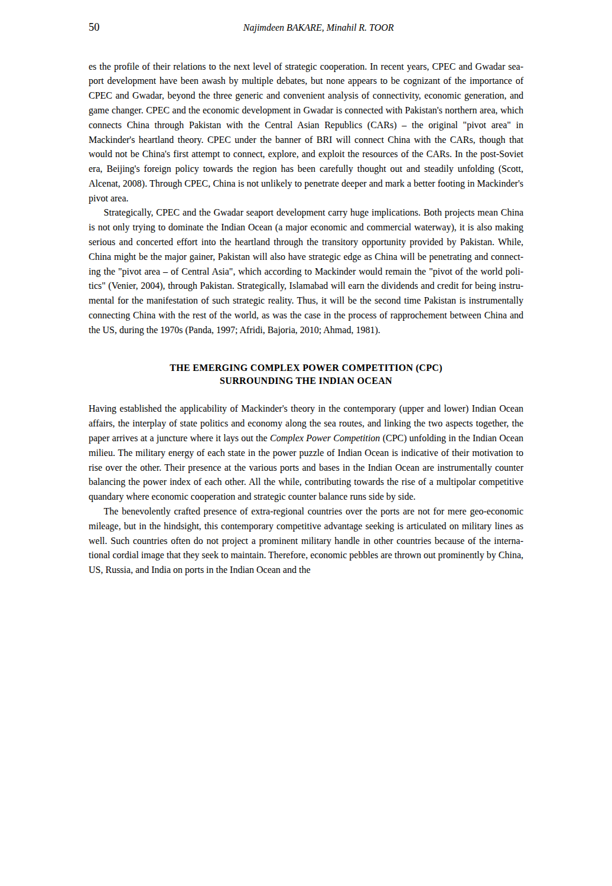50 Najimdeen BAKARE, Minahil R. TOOR
es the profile of their relations to the next level of strategic cooperation. In recent years, CPEC and Gwadar seaport development have been awash by multiple debates, but none appears to be cognizant of the importance of CPEC and Gwadar, beyond the three generic and convenient analysis of connectivity, economic generation, and game changer. CPEC and the economic development in Gwadar is connected with Pakistan's northern area, which connects China through Pakistan with the Central Asian Republics (CARs) – the original "pivot area" in Mackinder's heartland theory. CPEC under the banner of BRI will connect China with the CARs, though that would not be China's first attempt to connect, explore, and exploit the resources of the CARs. In the post-Soviet era, Beijing's foreign policy towards the region has been carefully thought out and steadily unfolding (Scott, Alcenat, 2008). Through CPEC, China is not unlikely to penetrate deeper and mark a better footing in Mackinder's pivot area.
Strategically, CPEC and the Gwadar seaport development carry huge implications. Both projects mean China is not only trying to dominate the Indian Ocean (a major economic and commercial waterway), it is also making serious and concerted effort into the heartland through the transitory opportunity provided by Pakistan. While, China might be the major gainer, Pakistan will also have strategic edge as China will be penetrating and connecting the "pivot area – of Central Asia", which according to Mackinder would remain the "pivot of the world politics" (Venier, 2004), through Pakistan. Strategically, Islamabad will earn the dividends and credit for being instrumental for the manifestation of such strategic reality. Thus, it will be the second time Pakistan is instrumentally connecting China with the rest of the world, as was the case in the process of rapprochement between China and the US, during the 1970s (Panda, 1997; Afridi, Bajoria, 2010; Ahmad, 1981).
The emerging complex power competition (CPC)
surrounding the Indian Ocean
Having established the applicability of Mackinder's theory in the contemporary (upper and lower) Indian Ocean affairs, the interplay of state politics and economy along the sea routes, and linking the two aspects together, the paper arrives at a juncture where it lays out the Complex Power Competition (CPC) unfolding in the Indian Ocean milieu. The military energy of each state in the power puzzle of Indian Ocean is indicative of their motivation to rise over the other. Their presence at the various ports and bases in the Indian Ocean are instrumentally counter balancing the power index of each other. All the while, contributing towards the rise of a multipolar competitive quandary where economic cooperation and strategic counter balance runs side by side.
The benevolently crafted presence of extra-regional countries over the ports are not for mere geo-economic mileage, but in the hindsight, this contemporary competitive advantage seeking is articulated on military lines as well. Such countries often do not project a prominent military handle in other countries because of the international cordial image that they seek to maintain. Therefore, economic pebbles are thrown out prominently by China, US, Russia, and India on ports in the Indian Ocean and the